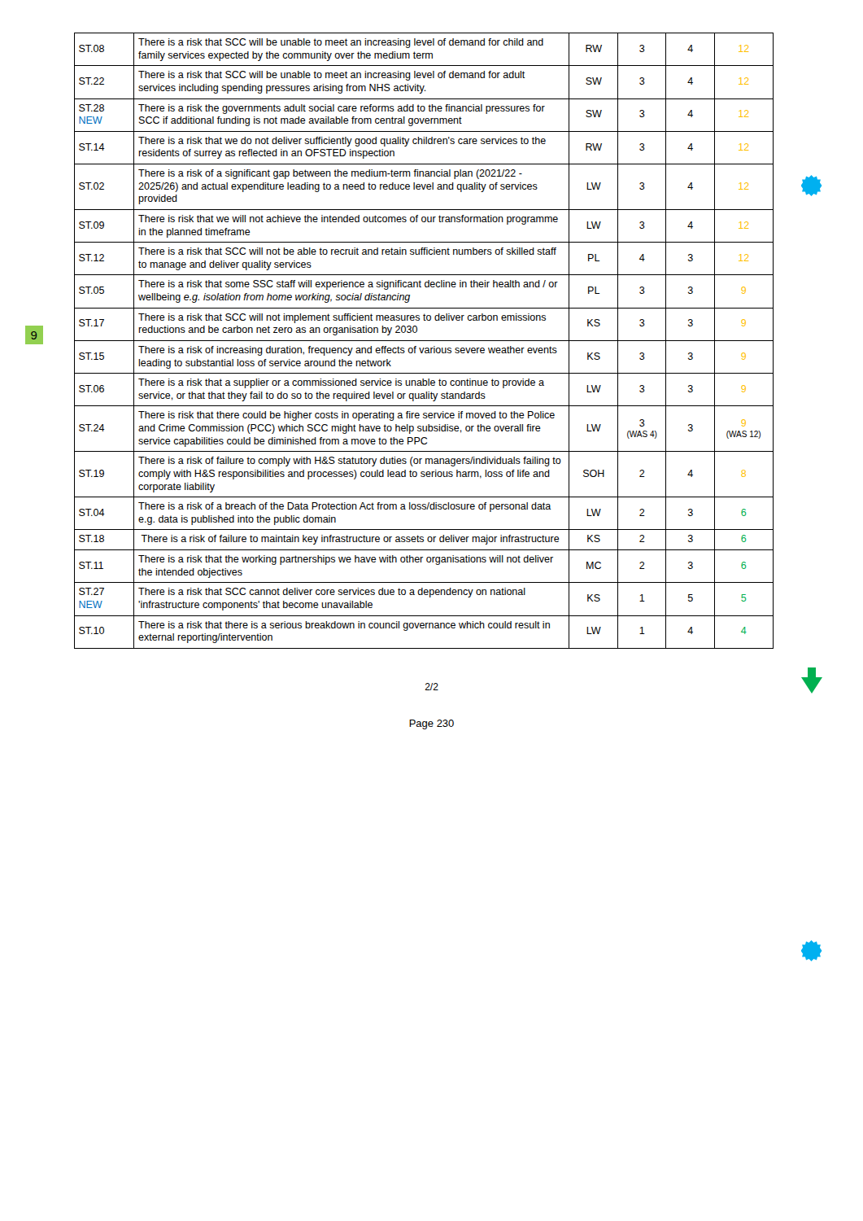9
| ST.08 | There is a risk that SCC will be unable to meet an increasing level of demand for child and family services expected by the community over the medium term | RW | 3 | 4 | 12 |
| ST.22 | There is a risk that SCC will be unable to meet an increasing level of demand for adult services including spending pressures arising from NHS activity. | SW | 3 | 4 | 12 |
| ST.28 NEW | There is a risk the governments adult social care reforms add to the financial pressures for SCC if additional funding is not made available from central government | SW | 3 | 4 | 12 |
| ST.14 | There is a risk that we do not deliver sufficiently good quality children's care services to the residents of surrey as reflected in an OFSTED inspection | RW | 3 | 4 | 12 |
| ST.02 | There is a risk of a significant gap between the medium-term financial plan (2021/22 - 2025/26) and actual expenditure leading to a need to reduce level and quality of services provided | LW | 3 | 4 | 12 |
| ST.09 | There is risk that we will not achieve the intended outcomes of our transformation programme in the planned timeframe | LW | 3 | 4 | 12 |
| ST.12 | There is a risk that SCC will not be able to recruit and retain sufficient numbers of skilled staff to manage and deliver quality services | PL | 4 | 3 | 12 |
| ST.05 | There is a risk that some SSC staff will experience a significant decline in their health and / or wellbeing e.g. isolation from home working, social distancing | PL | 3 | 3 | 9 |
| ST.17 | There is a risk that SCC will not implement sufficient measures to deliver carbon emissions reductions and be carbon net zero as an organisation by 2030 | KS | 3 | 3 | 9 |
| ST.15 | There is a risk of increasing duration, frequency and effects of various severe weather events leading to substantial loss of service around the network | KS | 3 | 3 | 9 |
| ST.06 | There is a risk that a supplier or a commissioned service is unable to continue to provide a service, or that that they fail to do so to the required level or quality standards | LW | 3 | 3 | 9 |
| ST.24 | There is risk that there could be higher costs in operating a fire service if moved to the Police and Crime Commission (PCC) which SCC might have to help subsidise, or the overall fire service capabilities could be diminished from a move to the PPC | LW | 3 (WAS 4) | 3 | 9 (WAS 12) |
| ST.19 | There is a risk of failure to comply with H&S statutory duties (or managers/individuals failing to comply with H&S responsibilities and processes) could lead to serious harm, loss of life and corporate liability | SOH | 2 | 4 | 8 |
| ST.04 | There is a risk of a breach of the Data Protection Act from a loss/disclosure of personal data e.g. data is published into the public domain | LW | 2 | 3 | 6 |
| ST.18 | There is a risk of failure to maintain key infrastructure or assets or deliver major infrastructure | KS | 2 | 3 | 6 |
| ST.11 | There is a risk that the working partnerships we have with other organisations will not deliver the intended objectives | MC | 2 | 3 | 6 |
| ST.27 NEW | There is a risk that SCC cannot deliver core services due to a dependency on national 'infrastructure components' that become unavailable | KS | 1 | 5 | 5 |
| ST.10 | There is a risk that there is a serious breakdown in council governance which could result in external reporting/intervention | LW | 1 | 4 | 4 |
2/2
Page 230